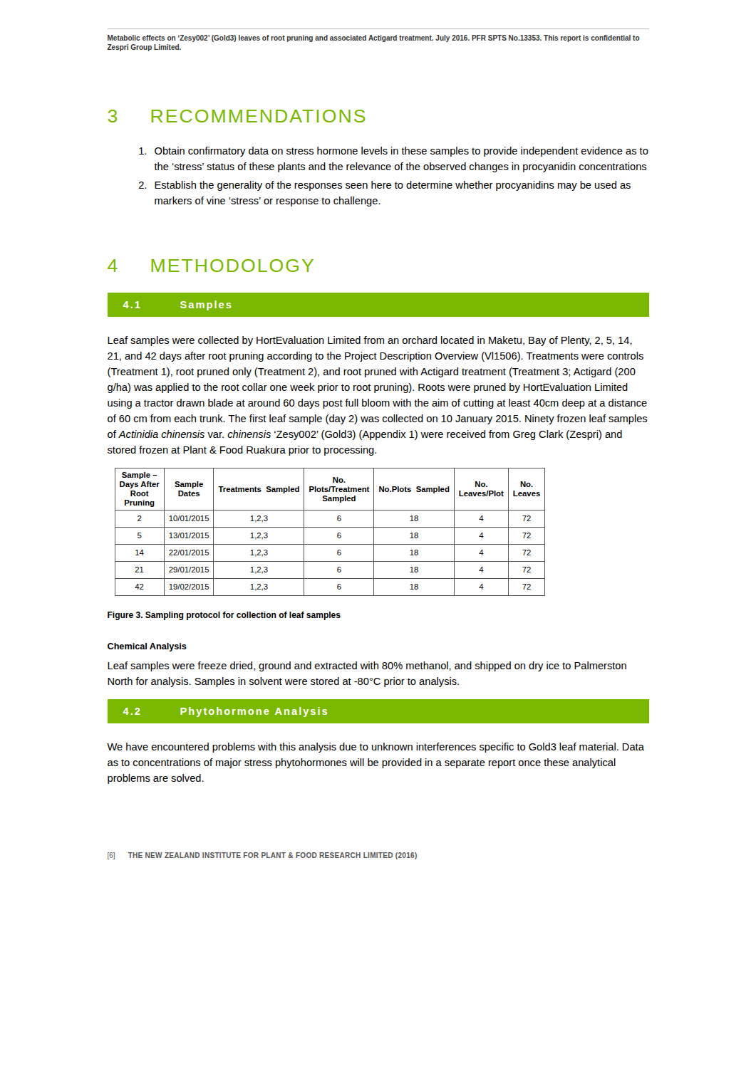Metabolic effects on ‘Zesy002’ (Gold3) leaves of root pruning and associated Actigard treatment. July 2016. PFR SPTS No.13353. This report is confidential to Zespri Group Limited.
3 RECOMMENDATIONS
Obtain confirmatory data on stress hormone levels in these samples to provide independent evidence as to the ‘stress’ status of these plants and the relevance of the observed changes in procyanidin concentrations
Establish the generality of the responses seen here to determine whether procyanidins may be used as markers of vine ‘stress’ or response to challenge.
4 METHODOLOGY
4.1 Samples
Leaf samples were collected by HortEvaluation Limited from an orchard located in Maketu, Bay of Plenty, 2, 5, 14, 21, and 42 days after root pruning according to the Project Description Overview (Vl1506). Treatments were controls (Treatment 1), root pruned only (Treatment 2), and root pruned with Actigard treatment (Treatment 3; Actigard (200 g/ha) was applied to the root collar one week prior to root pruning). Roots were pruned by HortEvaluation Limited using a tractor drawn blade at around 60 days post full bloom with the aim of cutting at least 40cm deep at a distance of 60 cm from each trunk. The first leaf sample (day 2) was collected on 10 January 2015. Ninety frozen leaf samples of Actinidia chinensis var. chinensis ‘Zesy002’ (Gold3) (Appendix 1) were received from Greg Clark (Zespri) and stored frozen at Plant & Food Ruakura prior to processing.
| Sample – Days After Root Pruning | Sample Dates | Treatments Sampled | No. Plots/Treatment Sampled | No.Plots Sampled | No. Leaves/Plot | No. Leaves |
| --- | --- | --- | --- | --- | --- | --- |
| 2 | 10/01/2015 | 1,2,3 | 6 | 18 | 4 | 72 |
| 5 | 13/01/2015 | 1,2,3 | 6 | 18 | 4 | 72 |
| 14 | 22/01/2015 | 1,2,3 | 6 | 18 | 4 | 72 |
| 21 | 29/01/2015 | 1,2,3 | 6 | 18 | 4 | 72 |
| 42 | 19/02/2015 | 1,2,3 | 6 | 18 | 4 | 72 |
Figure 3. Sampling protocol for collection of leaf samples
Chemical Analysis
Leaf samples were freeze dried, ground and extracted with 80% methanol, and shipped on dry ice to Palmerston North for analysis. Samples in solvent were stored at -80°C prior to analysis.
4.2 Phytohormone Analysis
We have encountered problems with this analysis due to unknown interferences specific to Gold3 leaf material. Data as to concentrations of major stress phytohormones will be provided in a separate report once these analytical problems are solved.
[6] THE NEW ZEALAND INSTITUTE FOR PLANT & FOOD RESEARCH LIMITED (2016)